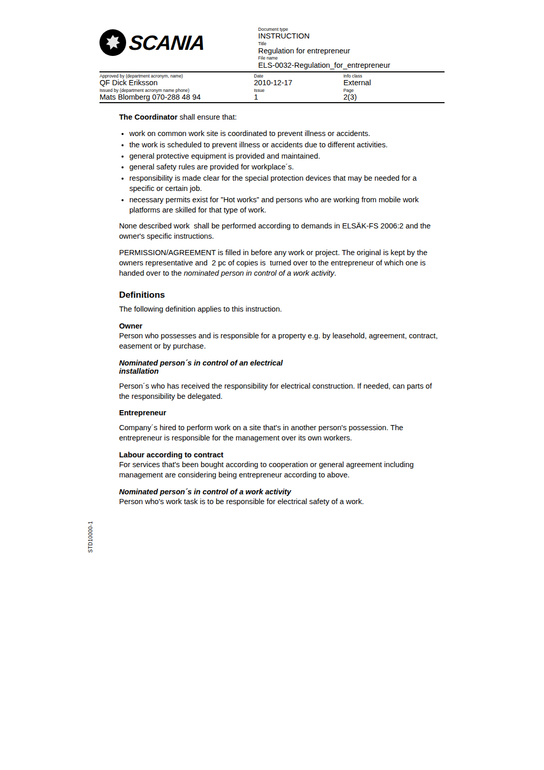SCANIA
Document type
INSTRUCTION
Title
Regulation for entrepreneur
File name
ELS-0032-Regulation_for_entrepreneur
Approved by (department acronym, name)
QF Dick Eriksson
Date
2010-12-17
Info class
External
Issued by (department acronym name phone)
Mats Blomberg 070-288 48 94
Issue
1
Page
2(3)
The Coordinator shall ensure that:
work on common work site is coordinated to prevent illness or accidents.
the work is scheduled to prevent illness or accidents due to different activities.
general protective equipment is provided and maintained.
general safety rules are provided for workplace´s.
responsibility is made clear for the special protection devices that may be needed for a specific or certain job.
necessary permits exist for ”Hot works” and persons who are working from mobile work platforms are skilled for that type of work.
None described work shall be performed according to demands in ELSÄK-FS 2006:2 and the owner's specific instructions.
PERMISSION/AGREEMENT is filled in before any work or project. The original is kept by the owners representative and 2 pc of copies is turned over to the entrepreneur of which one is handed over to the nominated person in control of a work activity.
Definitions
The following definition applies to this instruction.
Owner
Person who possesses and is responsible for a property e.g. by leasehold, agreement, contract, easement or by purchase.
Nominated person´s in control of an electrical
installation
Person´s who has received the responsibility for electrical construction. If needed, can parts of the responsibility be delegated.
Entrepreneur
Company´s hired to perform work on a site that's in another person's possession. The entrepreneur is responsible for the management over its own workers.
Labour according to contract
For services that's been bought according to cooperation or general agreement including management are considering being entrepreneur according to above.
Nominated person´s in control of a work activity
Person who's work task is to be responsible for electrical safety of a work.
STD10000-1